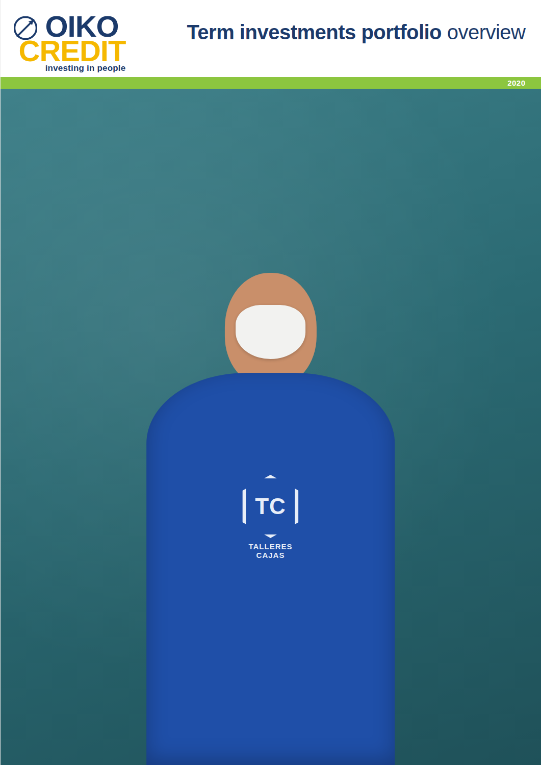OIKO CREDIT investing in people
Term investments portfolio overview
2020
TC
TALLERES
CAJAS
Cover photograph: a worker wearing a face mask and a blue “Talleres Cajas” T-shirt stands at a metal workbench in a machine workshop.